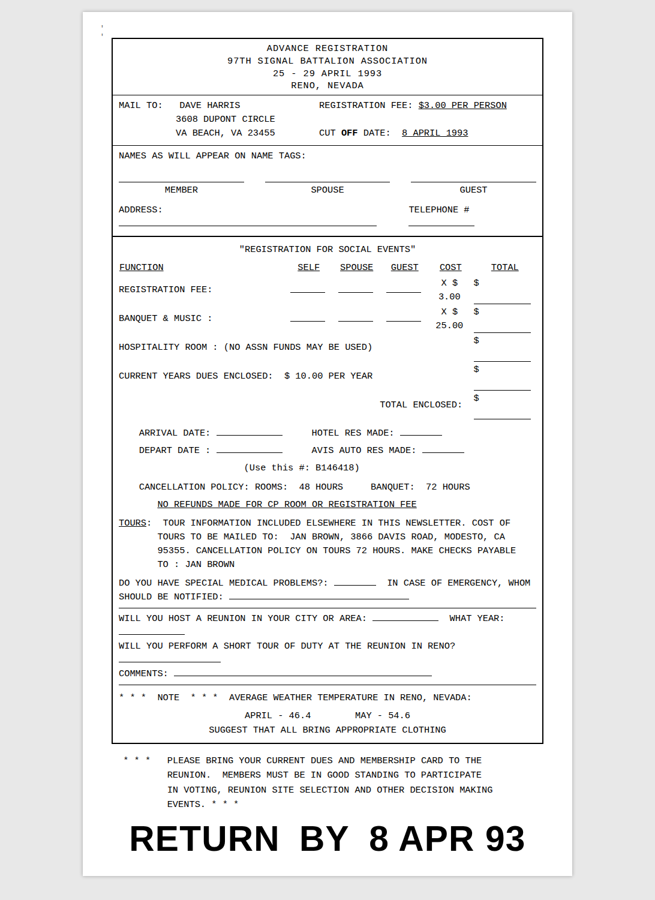'
'
ADVANCE REGISTRATION
97TH SIGNAL BATTALION ASSOCIATION
25 - 29 APRIL 1993
RENO, NEVADA
| MAIL TO: DAVE HARRIS 3608 DUPONT CIRCLE VA BEACH, VA 23455 | REGISTRATION FEE: $3.00 PER PERSON CUT OFF DATE: 8 APRIL 1993 |
NAMES AS WILL APPEAR ON NAME TAGS:
MEMBER
SPOUSE
GUEST
ADDRESS:
TELEPHONE #
"REGISTRATION FOR SOCIAL EVENTS"
| FUNCTION | SELF | SPOUSE | GUEST | COST | TOTAL |
| --- | --- | --- | --- | --- | --- |
| REGISTRATION FEE: | | | | X $ 3.00 | $ |
| BANQUET & MUSIC : | | | | X $ 25.00 | $ |
| HOSPITALITY ROOM : (NO ASSN FUNDS MAY BE USED) | $ |
| CURRENT YEARS DUES ENCLOSED: $ 10.00 PER YEAR | $ |
| TOTAL ENCLOSED: | $ |
ARRIVAL DATE: HOTEL RES MADE:
DEPART DATE : AVIS AUTO RES MADE:
(Use this #: B146418)
CANCELLATION POLICY: ROOMS: 48 HOURS BANQUET: 72 HOURS
NO REFUNDS MADE FOR CP ROOM OR REGISTRATION FEE
TOURS: TOUR INFORMATION INCLUDED ELSEWHERE IN THIS NEWSLETTER. COST OF
TOURS TO BE MAILED TO: JAN BROWN, 3866 DAVIS ROAD, MODESTO, CA
95355. CANCELLATION POLICY ON TOURS 72 HOURS. MAKE CHECKS PAYABLE
TO : JAN BROWN
DO YOU HAVE SPECIAL MEDICAL PROBLEMS?: IN CASE OF EMERGENCY, WHOM
SHOULD BE NOTIFIED:
WILL YOU HOST A REUNION IN YOUR CITY OR AREA: WHAT YEAR:
WILL YOU PERFORM A SHORT TOUR OF DUTY AT THE REUNION IN RENO?
COMMENTS:
* * * NOTE * * * AVERAGE WEATHER TEMPERATURE IN RENO, NEVADA:
APRIL - 46.4 MAY - 54.6
SUGGEST THAT ALL BRING APPROPRIATE CLOTHING
* * * PLEASE BRING YOUR CURRENT DUES AND MEMBERSHIP CARD TO THE
REUNION. MEMBERS MUST BE IN GOOD STANDING TO PARTICIPATE
IN VOTING, REUNION SITE SELECTION AND OTHER DECISION MAKING
EVENTS. * * *
RETURN BY 8 APR 93